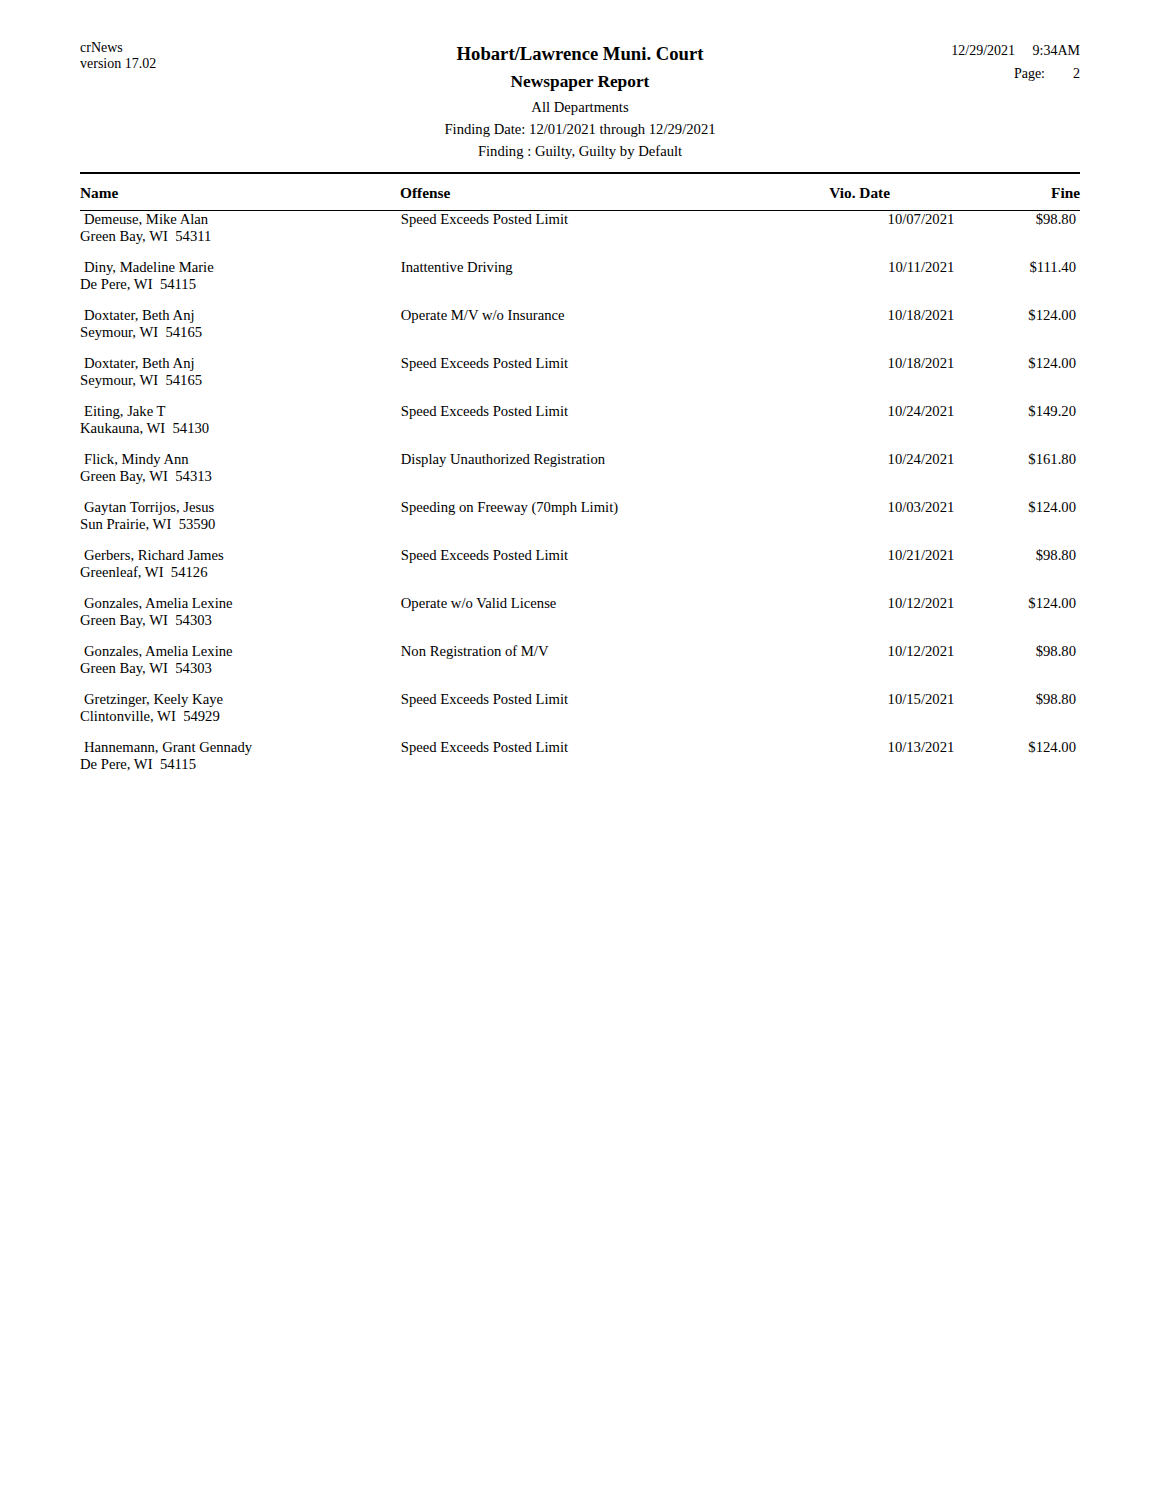| crNews version 17.02 | Hobart/Lawrence Muni. Court Newspaper Report All Departments Finding Date: 12/01/2021 through 12/29/2021 Finding : Guilty, Guilty by Default | 12/29/2021 9:34AM Page: 2 |
| Name | Offense | Vio. Date | Fine |
| --- | --- | --- | --- |
| Demeuse, Mike Alan | Speed Exceeds Posted Limit | 10/07/2021 | $98.80 |
| Green Bay, WI 54311 | | | |
| Diny, Madeline Marie | Inattentive Driving | 10/11/2021 | $111.40 |
| De Pere, WI 54115 | | | |
| Doxtater, Beth Anj | Operate M/V w/o Insurance | 10/18/2021 | $124.00 |
| Seymour, WI 54165 | | | |
| Doxtater, Beth Anj | Speed Exceeds Posted Limit | 10/18/2021 | $124.00 |
| Seymour, WI 54165 | | | |
| Eiting, Jake T | Speed Exceeds Posted Limit | 10/24/2021 | $149.20 |
| Kaukauna, WI 54130 | | | |
| Flick, Mindy Ann | Display Unauthorized Registration | 10/24/2021 | $161.80 |
| Green Bay, WI 54313 | | | |
| Gaytan Torrijos, Jesus | Speeding on Freeway (70mph Limit) | 10/03/2021 | $124.00 |
| Sun Prairie, WI 53590 | | | |
| Gerbers, Richard James | Speed Exceeds Posted Limit | 10/21/2021 | $98.80 |
| Greenleaf, WI 54126 | | | |
| Gonzales, Amelia Lexine | Operate w/o Valid License | 10/12/2021 | $124.00 |
| Green Bay, WI 54303 | | | |
| Gonzales, Amelia Lexine | Non Registration of M/V | 10/12/2021 | $98.80 |
| Green Bay, WI 54303 | | | |
| Gretzinger, Keely Kaye | Speed Exceeds Posted Limit | 10/15/2021 | $98.80 |
| Clintonville, WI 54929 | | | |
| Hannemann, Grant Gennady | Speed Exceeds Posted Limit | 10/13/2021 | $124.00 |
| De Pere, WI 54115 | | | |